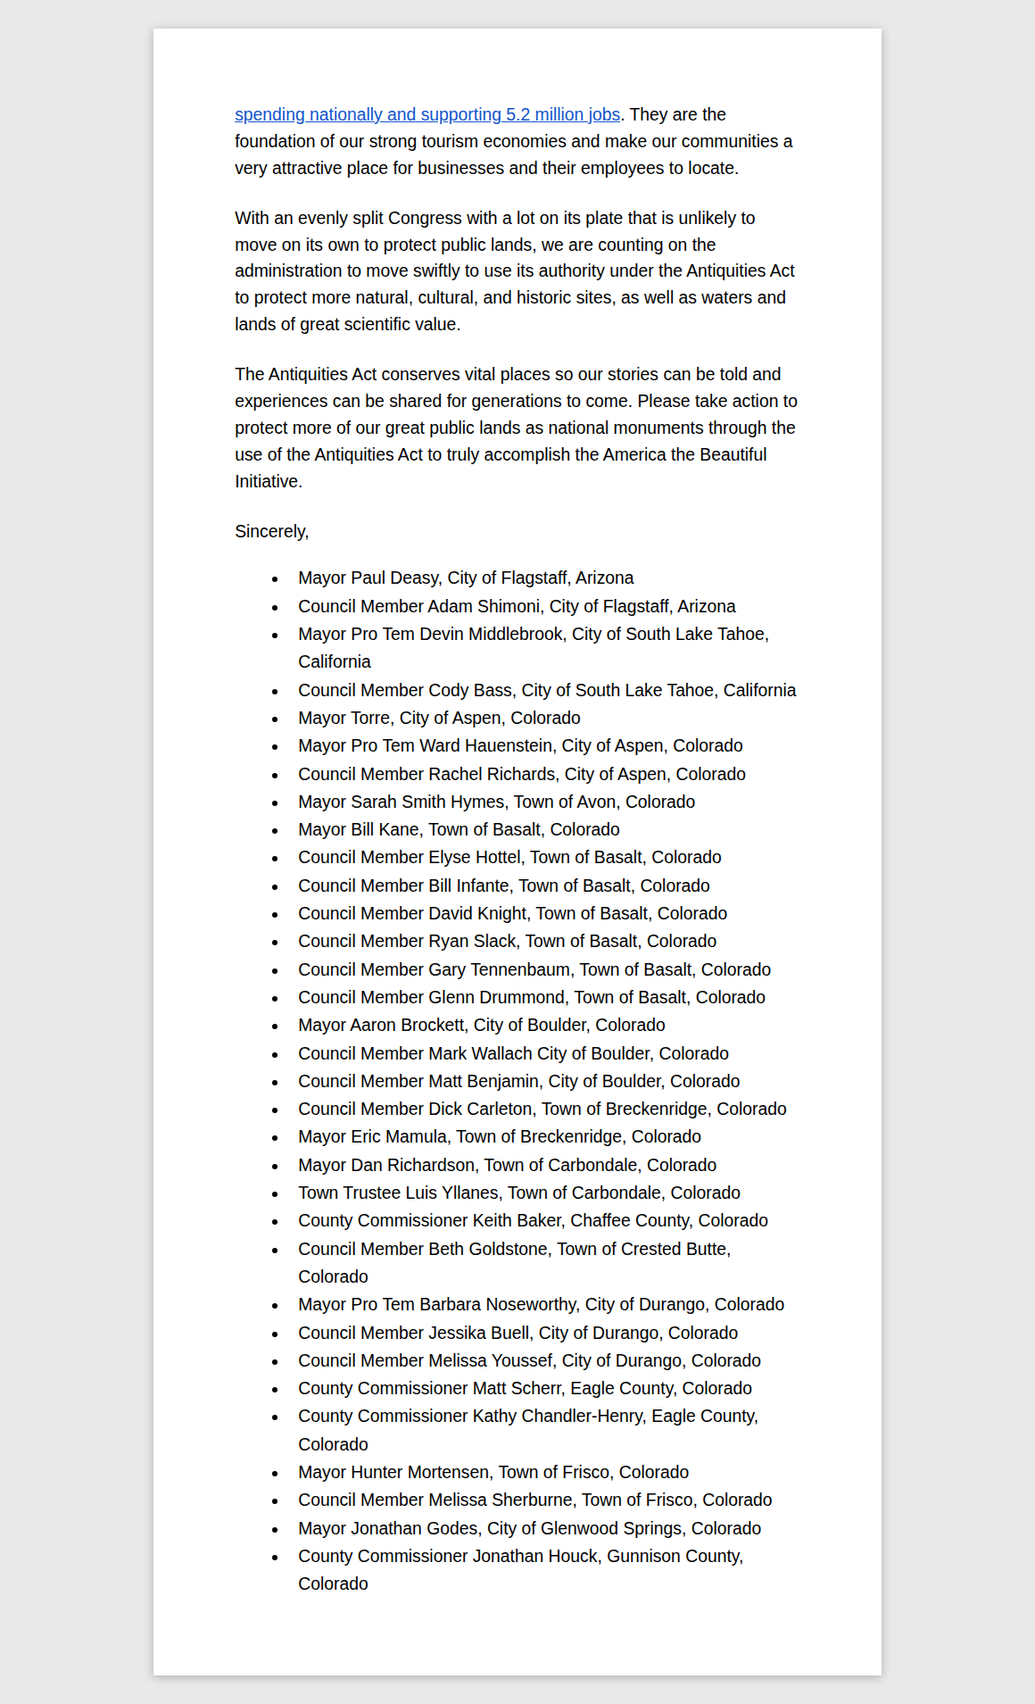spending nationally and supporting 5.2 million jobs. They are the foundation of our strong tourism economies and make our communities a very attractive place for businesses and their employees to locate.
With an evenly split Congress with a lot on its plate that is unlikely to move on its own to protect public lands, we are counting on the administration to move swiftly to use its authority under the Antiquities Act to protect more natural, cultural, and historic sites, as well as waters and lands of great scientific value.
The Antiquities Act conserves vital places so our stories can be told and experiences can be shared for generations to come. Please take action to protect more of our great public lands as national monuments through the use of the Antiquities Act to truly accomplish the America the Beautiful Initiative.
Sincerely,
Mayor Paul Deasy, City of Flagstaff, Arizona
Council Member Adam Shimoni, City of Flagstaff, Arizona
Mayor Pro Tem Devin Middlebrook, City of South Lake Tahoe, California
Council Member Cody Bass, City of South Lake Tahoe, California
Mayor Torre, City of Aspen, Colorado
Mayor Pro Tem Ward Hauenstein, City of Aspen, Colorado
Council Member Rachel Richards, City of Aspen, Colorado
Mayor Sarah Smith Hymes, Town of Avon, Colorado
Mayor Bill Kane, Town of Basalt, Colorado
Council Member Elyse Hottel, Town of Basalt, Colorado
Council Member Bill Infante, Town of Basalt, Colorado
Council Member David Knight, Town of Basalt, Colorado
Council Member Ryan Slack, Town of Basalt, Colorado
Council Member Gary Tennenbaum, Town of Basalt, Colorado
Council Member Glenn Drummond, Town of Basalt, Colorado
Mayor Aaron Brockett, City of Boulder, Colorado
Council Member Mark Wallach City of Boulder, Colorado
Council Member Matt Benjamin, City of Boulder, Colorado
Council Member Dick Carleton, Town of Breckenridge, Colorado
Mayor Eric Mamula, Town of Breckenridge, Colorado
Mayor Dan Richardson, Town of Carbondale, Colorado
Town Trustee Luis Yllanes, Town of Carbondale, Colorado
County Commissioner Keith Baker, Chaffee County, Colorado
Council Member Beth Goldstone, Town of Crested Butte, Colorado
Mayor Pro Tem Barbara Noseworthy, City of Durango, Colorado
Council Member Jessika Buell, City of Durango, Colorado
Council Member Melissa Youssef, City of Durango, Colorado
County Commissioner Matt Scherr, Eagle County, Colorado
County Commissioner Kathy Chandler-Henry, Eagle County, Colorado
Mayor Hunter Mortensen, Town of Frisco, Colorado
Council Member Melissa Sherburne, Town of Frisco, Colorado
Mayor Jonathan Godes, City of Glenwood Springs, Colorado
County Commissioner Jonathan Houck, Gunnison County, Colorado